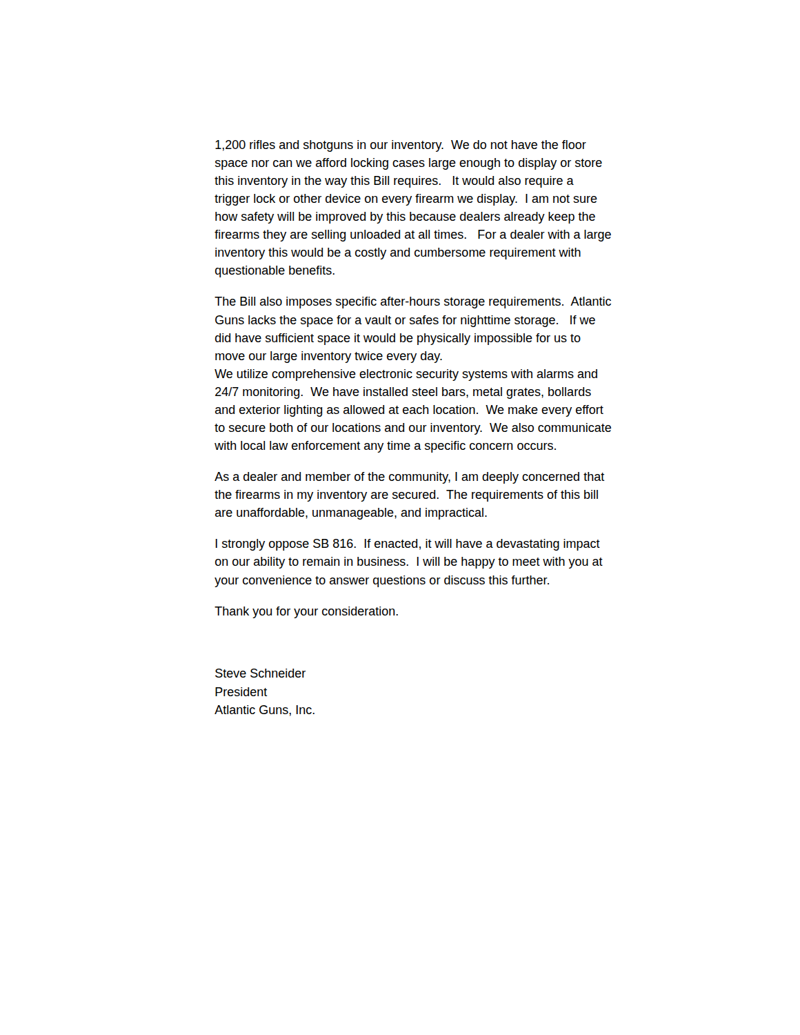1,200 rifles and shotguns in our inventory. We do not have the floor space nor can we afford locking cases large enough to display or store this inventory in the way this Bill requires. It would also require a trigger lock or other device on every firearm we display. I am not sure how safety will be improved by this because dealers already keep the firearms they are selling unloaded at all times. For a dealer with a large inventory this would be a costly and cumbersome requirement with questionable benefits.
The Bill also imposes specific after-hours storage requirements. Atlantic Guns lacks the space for a vault or safes for nighttime storage. If we did have sufficient space it would be physically impossible for us to move our large inventory twice every day.
We utilize comprehensive electronic security systems with alarms and 24/7 monitoring. We have installed steel bars, metal grates, bollards and exterior lighting as allowed at each location. We make every effort to secure both of our locations and our inventory. We also communicate with local law enforcement any time a specific concern occurs.
As a dealer and member of the community, I am deeply concerned that the firearms in my inventory are secured. The requirements of this bill are unaffordable, unmanageable, and impractical.
I strongly oppose SB 816. If enacted, it will have a devastating impact on our ability to remain in business. I will be happy to meet with you at your convenience to answer questions or discuss this further.
Thank you for your consideration.
Steve Schneider
President
Atlantic Guns, Inc.